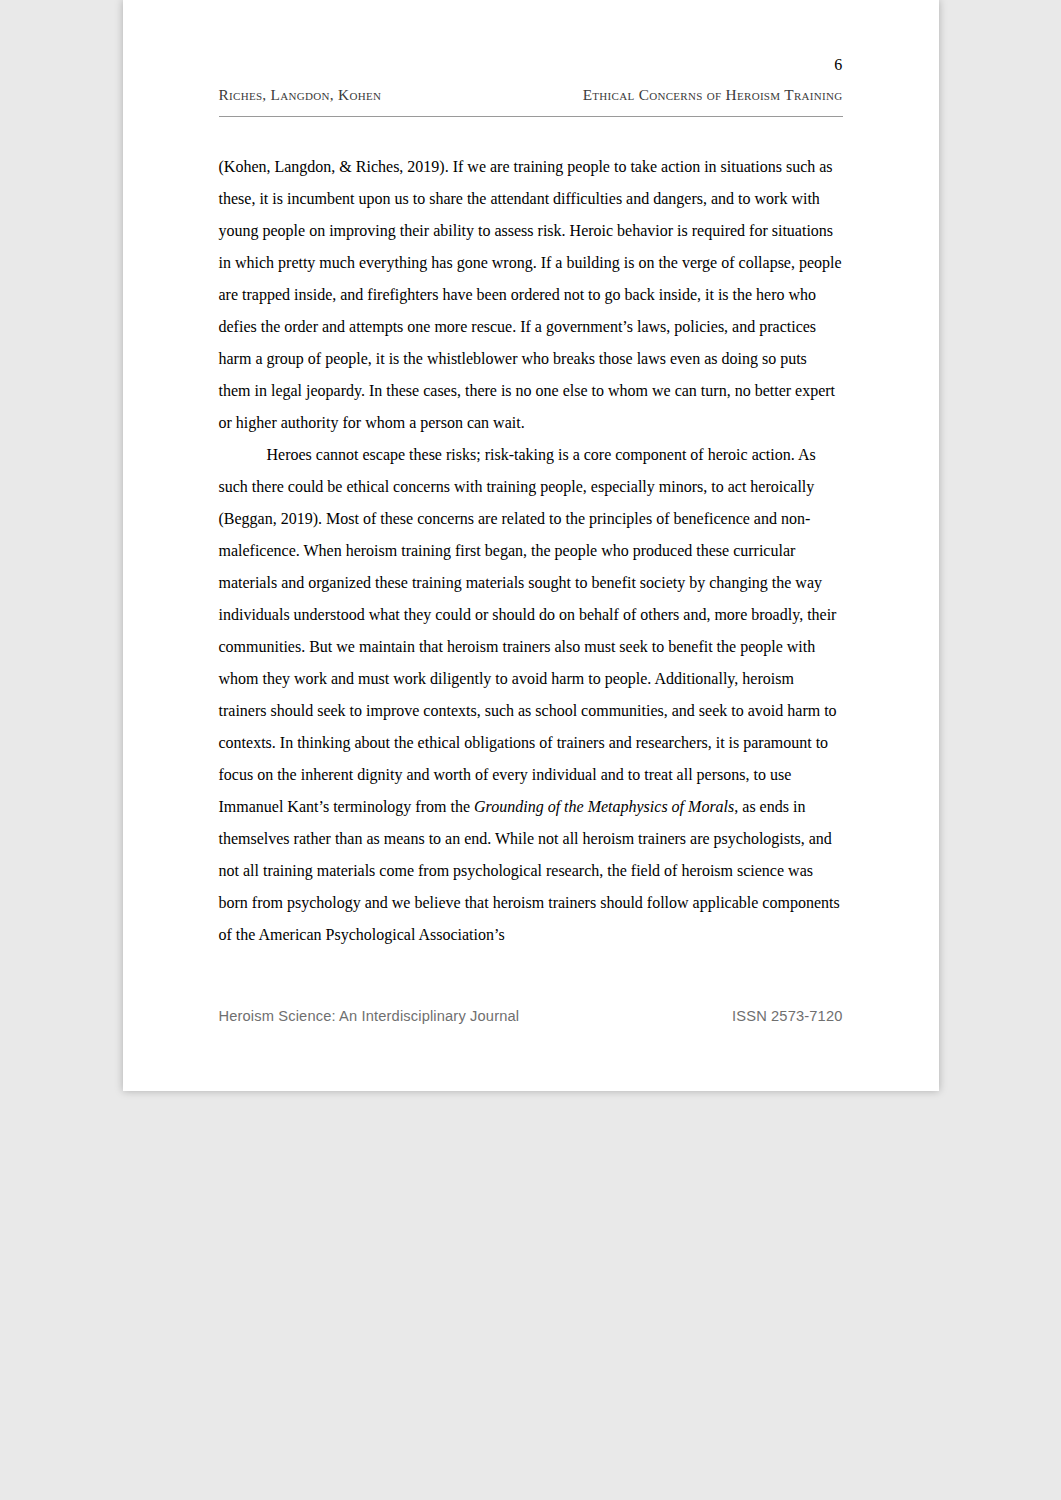6 Riches, Langdon, Kohen Ethical Concerns of Heroism Training
(Kohen, Langdon, & Riches, 2019). If we are training people to take action in situations such as these, it is incumbent upon us to share the attendant difficulties and dangers, and to work with young people on improving their ability to assess risk. Heroic behavior is required for situations in which pretty much everything has gone wrong. If a building is on the verge of collapse, people are trapped inside, and firefighters have been ordered not to go back inside, it is the hero who defies the order and attempts one more rescue. If a government’s laws, policies, and practices harm a group of people, it is the whistleblower who breaks those laws even as doing so puts them in legal jeopardy. In these cases, there is no one else to whom we can turn, no better expert or higher authority for whom a person can wait.
Heroes cannot escape these risks; risk-taking is a core component of heroic action. As such there could be ethical concerns with training people, especially minors, to act heroically (Beggan, 2019). Most of these concerns are related to the principles of beneficence and non-maleficence. When heroism training first began, the people who produced these curricular materials and organized these training materials sought to benefit society by changing the way individuals understood what they could or should do on behalf of others and, more broadly, their communities. But we maintain that heroism trainers also must seek to benefit the people with whom they work and must work diligently to avoid harm to people. Additionally, heroism trainers should seek to improve contexts, such as school communities, and seek to avoid harm to contexts. In thinking about the ethical obligations of trainers and researchers, it is paramount to focus on the inherent dignity and worth of every individual and to treat all persons, to use Immanuel Kant’s terminology from the Grounding of the Metaphysics of Morals, as ends in themselves rather than as means to an end. While not all heroism trainers are psychologists, and not all training materials come from psychological research, the field of heroism science was born from psychology and we believe that heroism trainers should follow applicable components of the American Psychological Association’s
Heroism Science: An Interdisciplinary Journal ISSN 2573-7120